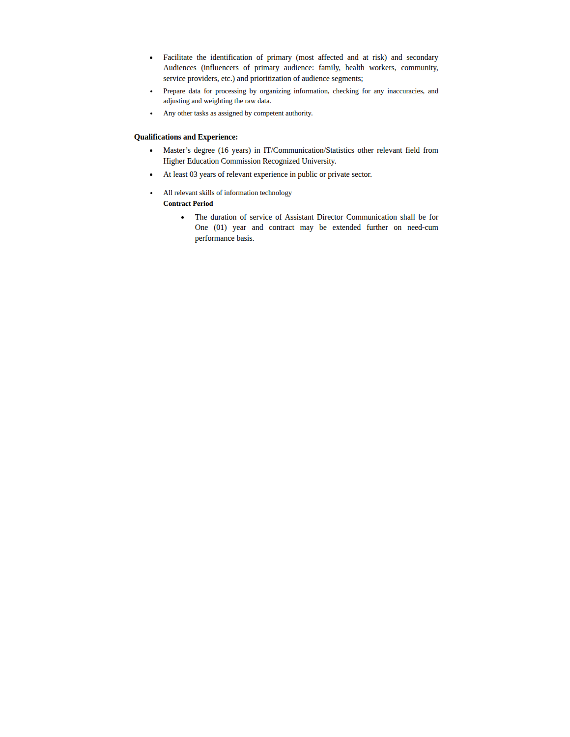Facilitate the identification of primary (most affected and at risk) and secondary Audiences (influencers of primary audience: family, health workers, community, service providers, etc.) and prioritization of audience segments;
Prepare data for processing by organizing information, checking for any inaccuracies, and adjusting and weighting the raw data.
Any other tasks as assigned by competent authority.
Qualifications and Experience:
Master’s degree (16 years) in IT/Communication/Statistics other relevant field from Higher Education Commission Recognized University.
At least 03 years of relevant experience in public or private sector.
All relevant skills of information technology Contract Period
The duration of service of Assistant Director Communication shall be for One (01) year and contract may be extended further on need-cum performance basis.